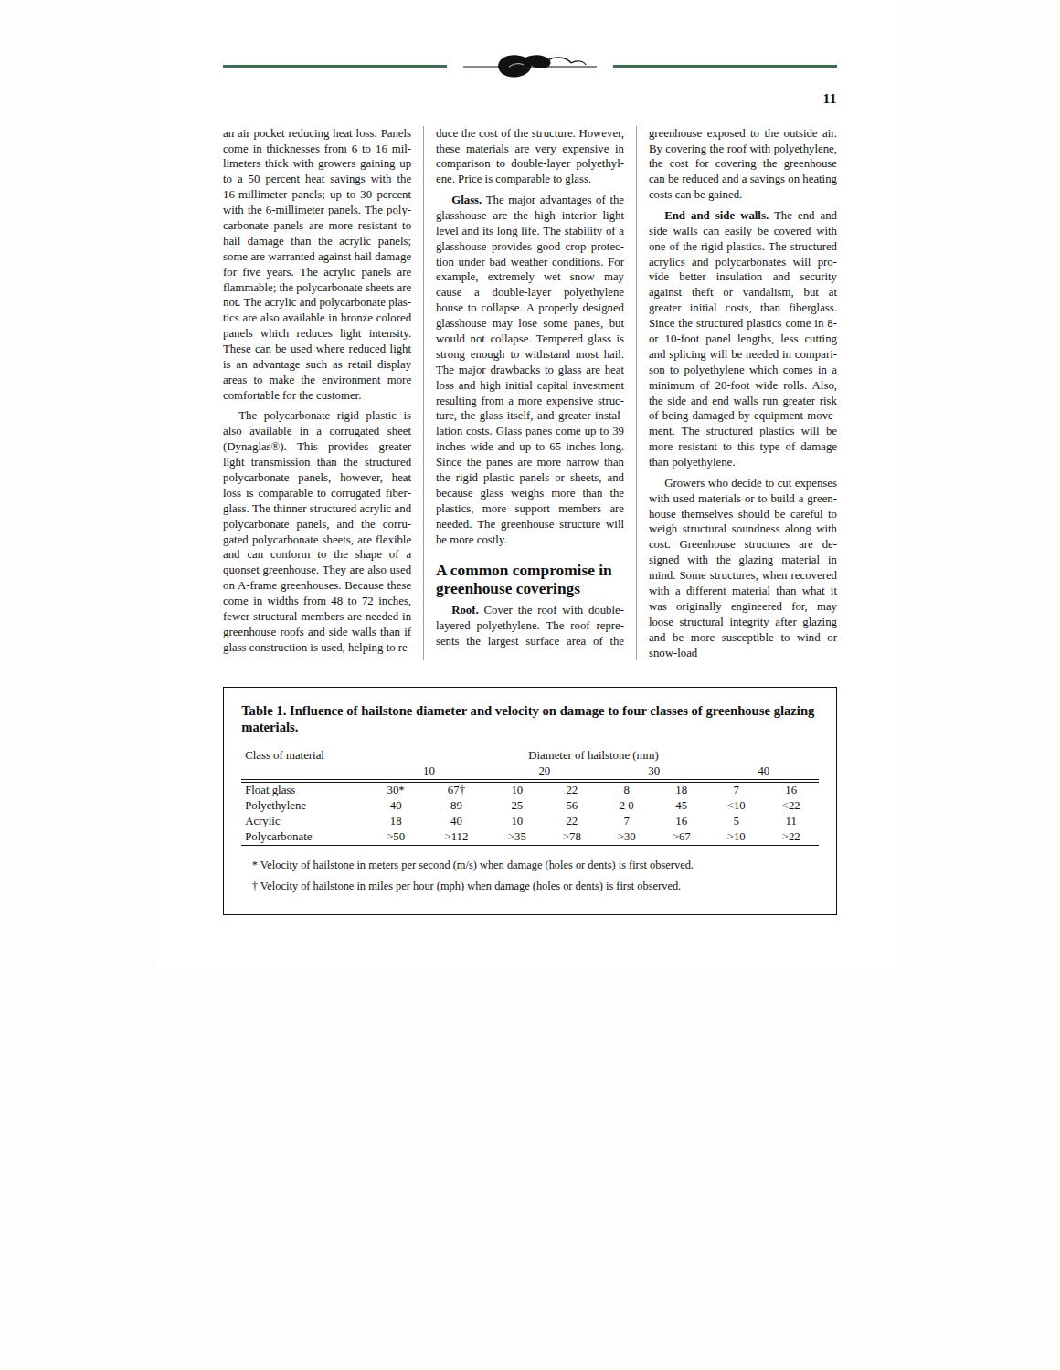11
an air pocket reducing heat loss. Panels come in thicknesses from 6 to 16 millimeters thick with growers gaining up to a 50 percent heat savings with the 16-millimeter panels; up to 30 percent with the 6-millimeter panels. The polycarbonate panels are more resistant to hail damage than the acrylic panels; some are warranted against hail damage for five years. The acrylic panels are flammable; the polycarbonate sheets are not. The acrylic and polycarbonate plastics are also available in bronze colored panels which reduces light intensity. These can be used where reduced light is an advantage such as retail display areas to make the environment more comfortable for the customer.
The polycarbonate rigid plastic is also available in a corrugated sheet (Dynaglas®). This provides greater light transmission than the structured polycarbonate panels, however, heat loss is comparable to corrugated fiberglass. The thinner structured acrylic and polycarbonate panels, and the corrugated polycarbonate sheets, are flexible and can conform to the shape of a quonset greenhouse. They are also used on A-frame greenhouses. Because these come in widths from 48 to 72 inches, fewer structural members are needed in greenhouse roofs and side walls than if glass construction is used, helping to reduce the cost of the structure. However, these materials are very expensive in comparison to double-layer polyethylene. Price is comparable to glass.
Glass. The major advantages of the glasshouse are the high interior light level and its long life. The stability of a glasshouse provides good crop protection under bad weather conditions. For example, extremely wet snow may cause a double-layer polyethylene house to collapse. A properly designed glasshouse may lose some panes, but would not collapse. Tempered glass is strong enough to withstand most hail. The major drawbacks to glass are heat loss and high initial capital investment resulting from a more expensive structure, the glass itself, and greater installation costs. Glass panes come up to 39 inches wide and up to 65 inches long. Since the panes are more narrow than the rigid plastic panels or sheets, and because glass weighs more than the plastics, more support members are needed. The greenhouse structure will be more costly.
A common compromise in greenhouse coverings
Roof. Cover the roof with double-layered polyethylene. The roof represents the largest surface area of the greenhouse exposed to the outside air. By covering the roof with polyethylene, the cost for covering the greenhouse can be reduced and a savings on heating costs can be gained.
End and side walls. The end and side walls can easily be covered with one of the rigid plastics. The structured acrylics and polycarbonates will provide better insulation and security against theft or vandalism, but at greater initial costs, than fiberglass. Since the structured plastics come in 8- or 10-foot panel lengths, less cutting and splicing will be needed in comparison to polyethylene which comes in a minimum of 20-foot wide rolls. Also, the side and end walls run greater risk of being damaged by equipment movement. The structured plastics will be more resistant to this type of damage than polyethylene.
Growers who decide to cut expenses with used materials or to build a greenhouse themselves should be careful to weigh structural soundness along with cost. Greenhouse structures are designed with the glazing material in mind. Some structures, when recovered with a different material than what it was originally engineered for, may loose structural integrity after glazing and be more susceptible to wind or snow-load
Table 1. Influence of hailstone diameter and velocity on damage to four classes of greenhouse glazing materials.
| Class of material | Diameter of hailstone (mm) |
| | 10 | 20 | 30 | 40 |
| Float glass | 30* | 67 † | 10 | 22 | 8 | 18 | 7 | 16 |
| Polyethylene | 40 | 89 | 25 | 56 | 2 0 | 45 | <10 | <22 |
| Acrylic | 18 | 40 | 10 | 22 | 7 | 16 | 5 | 11 |
| Polycarbonate | >50 | >112 | >35 | >78 | >30 | >67 | >10 | >22 |
* Velocity of hailstone in meters per second (m/s) when damage (holes or dents) is first observed.
† Velocity of hailstone in miles per hour (mph) when damage (holes or dents) is first observed.